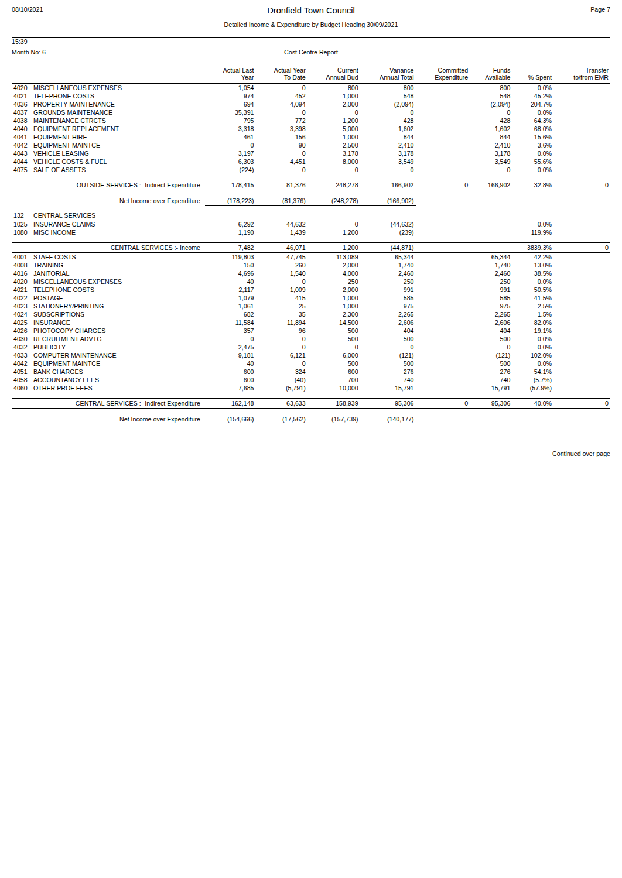08/10/2021
Dronfield Town Council
Detailed Income & Expenditure by Budget Heading 30/09/2021
Page 7
15:39
Month No: 6
Cost Centre Report
| | Actual Last Year | Actual Year To Date | Current Annual Bud | Variance Annual Total | Committed Expenditure | Funds Available | % Spent | Transfer to/from EMR |
| --- | --- | --- | --- | --- | --- | --- | --- | --- |
| 4020 MISCELLANEOUS EXPENSES | 1,054 | 0 | 800 | 800 | | 800 | 0.0% | |
| 4021 TELEPHONE COSTS | 974 | 452 | 1,000 | 548 | | 548 | 45.2% | |
| 4036 PROPERTY MAINTENANCE | 694 | 4,094 | 2,000 | (2,094) | | (2,094) | 204.7% | |
| 4037 GROUNDS MAINTENANCE | 35,391 | 0 | 0 | 0 | | 0 | 0.0% | |
| 4038 MAINTENANCE CTRCTS | 795 | 772 | 1,200 | 428 | | 428 | 64.3% | |
| 4040 EQUIPMENT REPLACEMENT | 3,318 | 3,398 | 5,000 | 1,602 | | 1,602 | 68.0% | |
| 4041 EQUIPMENT HIRE | 461 | 156 | 1,000 | 844 | | 844 | 15.6% | |
| 4042 EQUIPMENT MAINTCE | 0 | 90 | 2,500 | 2,410 | | 2,410 | 3.6% | |
| 4043 VEHICLE LEASING | 3,197 | 0 | 3,178 | 3,178 | | 3,178 | 0.0% | |
| 4044 VEHICLE COSTS & FUEL | 6,303 | 4,451 | 8,000 | 3,549 | | 3,549 | 55.6% | |
| 4075 SALE OF ASSETS | (224) | 0 | 0 | 0 | | 0 | 0.0% | |
| OUTSIDE SERVICES :- Indirect Expenditure | 178,415 | 81,376 | 248,278 | 166,902 | 0 | 166,902 | 32.8% | 0 |
| Net Income over Expenditure | (178,223) | (81,376) | (248,278) | (166,902) | | | | |
| 132 CENTRAL SERVICES |
| 1025 INSURANCE CLAIMS | 6,292 | 44,632 | 0 | (44,632) | | | 0.0% | |
| 1080 MISC INCOME | 1,190 | 1,439 | 1,200 | (239) | | | 119.9% | |
| CENTRAL SERVICES :- Income | 7,482 | 46,071 | 1,200 | (44,871) | | | 3839.3% | 0 |
| 4001 STAFF COSTS | 119,803 | 47,745 | 113,089 | 65,344 | | 65,344 | 42.2% | |
| 4008 TRAINING | 150 | 260 | 2,000 | 1,740 | | 1,740 | 13.0% | |
| 4016 JANITORIAL | 4,696 | 1,540 | 4,000 | 2,460 | | 2,460 | 38.5% | |
| 4020 MISCELLANEOUS EXPENSES | 40 | 0 | 250 | 250 | | 250 | 0.0% | |
| 4021 TELEPHONE COSTS | 2,117 | 1,009 | 2,000 | 991 | | 991 | 50.5% | |
| 4022 POSTAGE | 1,079 | 415 | 1,000 | 585 | | 585 | 41.5% | |
| 4023 STATIONERY/PRINTING | 1,061 | 25 | 1,000 | 975 | | 975 | 2.5% | |
| 4024 SUBSCRIPTIONS | 682 | 35 | 2,300 | 2,265 | | 2,265 | 1.5% | |
| 4025 INSURANCE | 11,584 | 11,894 | 14,500 | 2,606 | | 2,606 | 82.0% | |
| 4026 PHOTOCOPY CHARGES | 357 | 96 | 500 | 404 | | 404 | 19.1% | |
| 4030 RECRUITMENT ADVTG | 0 | 0 | 500 | 500 | | 500 | 0.0% | |
| 4032 PUBLICITY | 2,475 | 0 | 0 | 0 | | 0 | 0.0% | |
| 4033 COMPUTER MAINTENANCE | 9,181 | 6,121 | 6,000 | (121) | | (121) | 102.0% | |
| 4042 EQUIPMENT MAINTCE | 40 | 0 | 500 | 500 | | 500 | 0.0% | |
| 4051 BANK CHARGES | 600 | 324 | 600 | 276 | | 276 | 54.1% | |
| 4058 ACCOUNTANCY FEES | 600 | (40) | 700 | 740 | | 740 | (5.7%) | |
| 4060 OTHER PROF FEES | 7,685 | (5,791) | 10,000 | 15,791 | | 15,791 | (57.9%) | |
| CENTRAL SERVICES :- Indirect Expenditure | 162,148 | 63,633 | 158,939 | 95,306 | 0 | 95,306 | 40.0% | 0 |
| Net Income over Expenditure | (154,666) | (17,562) | (157,739) | (140,177) | | | | |
Continued over page